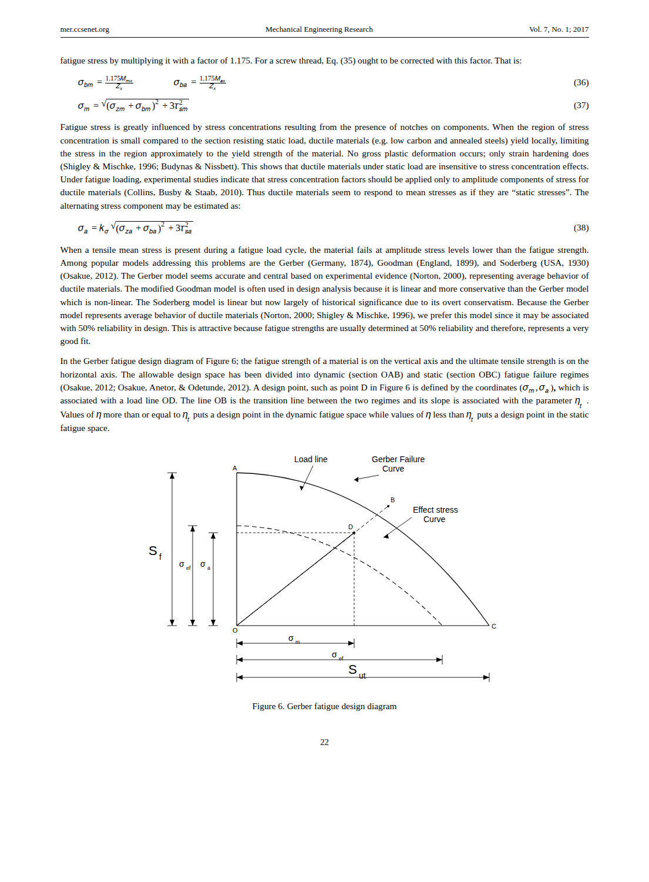mer.ccsenet.org
Mechanical Engineering Research
Vol. 7, No. 1; 2017
fatigue stress by multiplying it with a factor of 1.175. For a screw thread, Eq. (35) ought to be corrected with this factor. That is:
σbm = 1.175Mmx Zx σba = 1.175Max Zx
(36)
σm = (σzm+σbm) 2 + 3 τsm2
(37)
Fatigue stress is greatly influenced by stress concentrations resulting from the presence of notches on components. When the region of stress concentration is small compared to the section resisting static load, ductile materials (e.g. low carbon and annealed steels) yield locally, limiting the stress in the region approximately to the yield strength of the material. No gross plastic deformation occurs; only strain hardening does (Shigley & Mischke, 1996; Budynas & Nissbett). This shows that ductile materials under static load are insensitive to stress concentration effects. Under fatigue loading, experimental studies indicate that stress concentration factors should be applied only to amplitude components of stress for ductile materials (Collins, Busby & Staab, 2010). Thus ductile materials seem to respond to mean stresses as if they are “static stresses”. The alternating stress component may be estimated as:
σa = kσ (σza+σba) 2 + 3 τsa2
(38)
When a tensile mean stress is present during a fatigue load cycle, the material fails at amplitude stress levels lower than the fatigue strength. Among popular models addressing this problems are the Gerber (Germany, 1874), Goodman (England, 1899), and Soderberg (USA, 1930) (Osakue, 2012). The Gerber model seems accurate and central based on experimental evidence (Norton, 2000), representing average behavior of ductile materials. The modified Goodman model is often used in design analysis because it is linear and more conservative than the Gerber model which is non-linear. The Soderberg model is linear but now largely of historical significance due to its overt conservatism. Because the Gerber model represents average behavior of ductile materials (Norton, 2000; Shigley & Mischke, 1996), we prefer this model since it may be associated with 50% reliability in design. This is attractive because fatigue strengths are usually determined at 50% reliability and therefore, represents a very good fit.
In the Gerber fatigue design diagram of Figure 6; the fatigue strength of a material is on the vertical axis and the ultimate tensile strength is on the horizontal axis. The allowable design space has been divided into dynamic (section OAB) and static (section OBC) fatigue failure regimes (Osakue, 2012; Osakue, Anetor, & Odetunde, 2012). A design point, such as point D in Figure 6 is defined by the coordinates (σm,σa), which is associated with a load line OD. The line OB is the transition line between the two regimes and its slope is associated with the parameter ηt . Values of η more than or equal to ηt puts a design point in the dynamic fatigue space while values of η less than ηt puts a design point in the static fatigue space.
D A O C B Load line Gerber Failure Curve Effect stress Curve S f σ ef σ a σ m σ ef S ut
Figure 6. Gerber fatigue design diagram
22